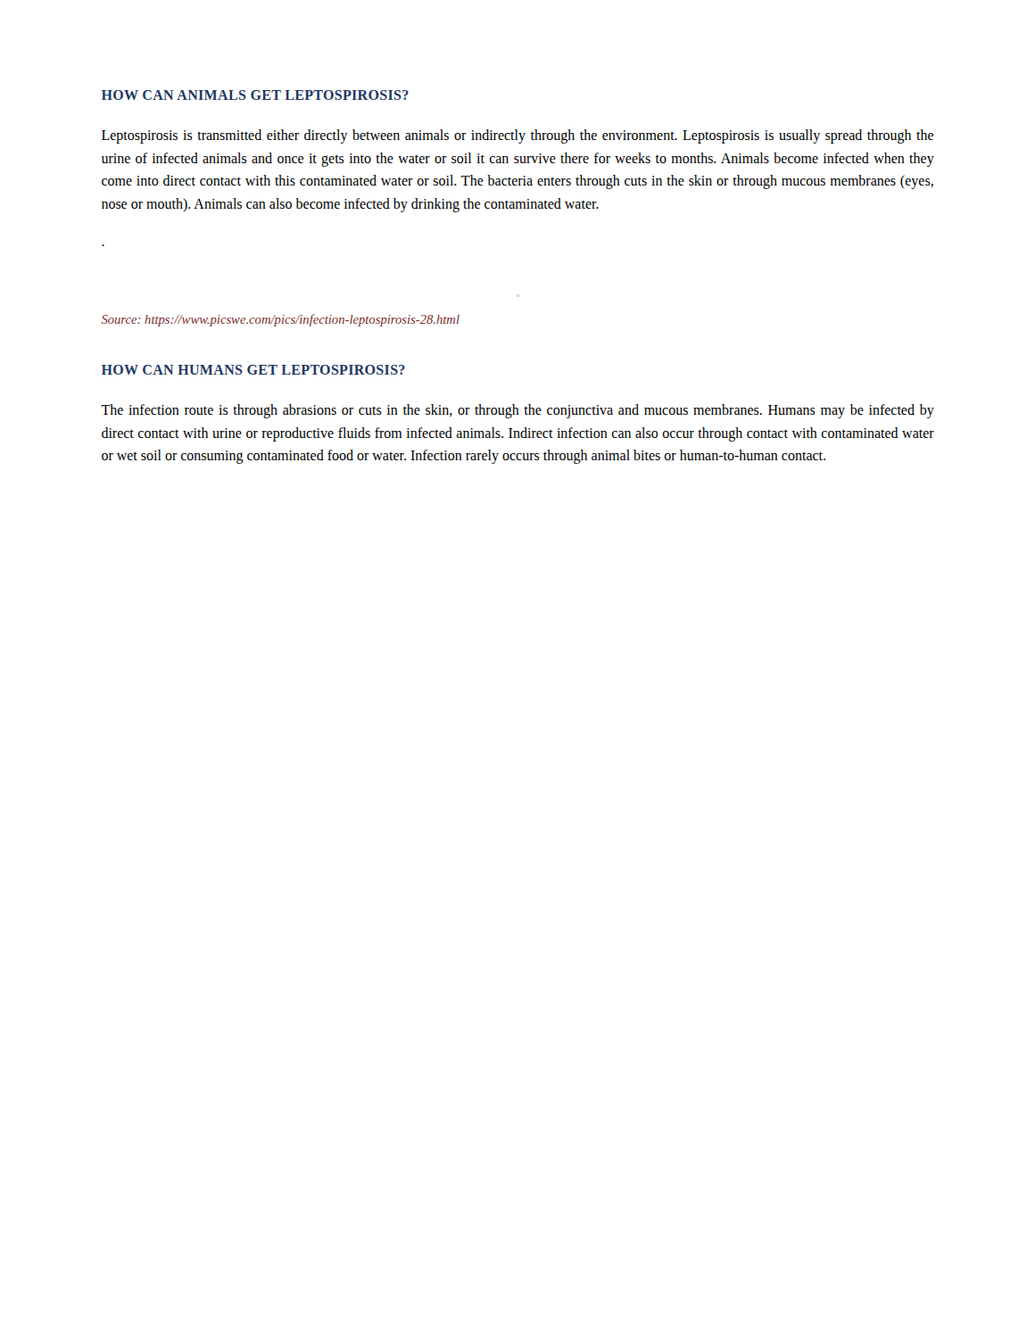HOW CAN ANIMALS GET LEPTOSPIROSIS?
Leptospirosis is transmitted either directly between animals or indirectly through the environment. Leptospirosis is usually spread through the urine of infected animals and once it gets into the water or soil it can survive there for weeks to months. Animals become infected when they come into direct contact with this contaminated water or soil. The bacteria enters through cuts in the skin or through mucous membranes (eyes, nose or mouth). Animals can also become infected by drinking the contaminated water.
.
Source: https://www.picswe.com/pics/infection-leptospirosis-28.html
HOW CAN HUMANS GET LEPTOSPIROSIS?
The infection route is through abrasions or cuts in the skin, or through the conjunctiva and mucous membranes. Humans may be infected by direct contact with urine or reproductive fluids from infected animals. Indirect infection can also occur through contact with contaminated water or wet soil or consuming contaminated food or water. Infection rarely occurs through animal bites or human-to-human contact.